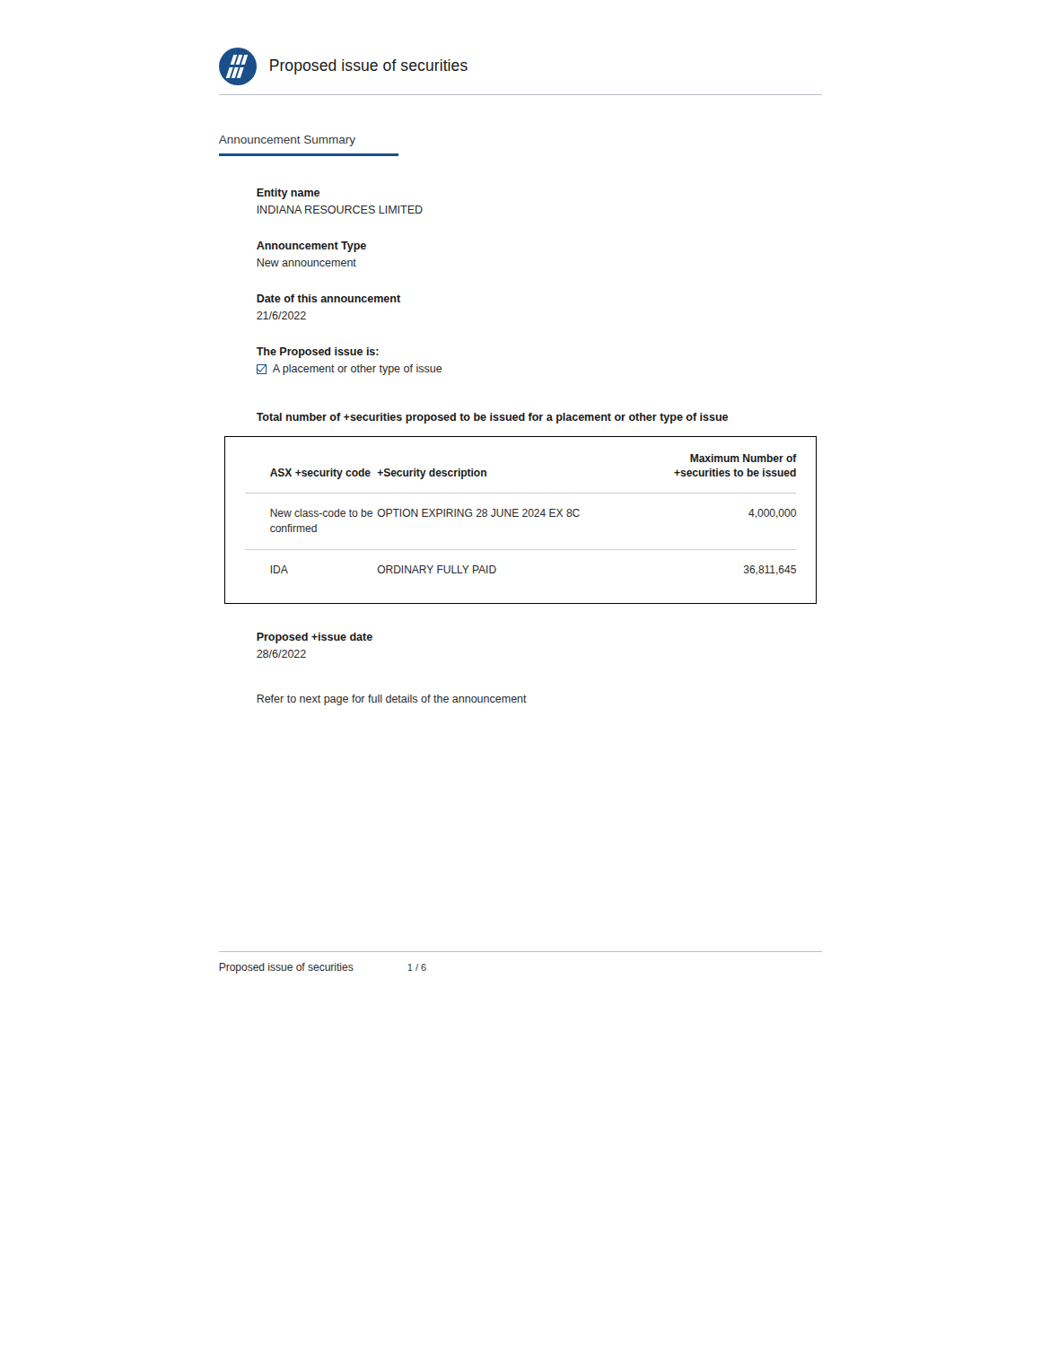Proposed issue of securities
Announcement Summary
Entity name
INDIANA RESOURCES LIMITED
Announcement Type
New announcement
Date of this announcement
21/6/2022
The Proposed issue is:
A placement or other type of issue
Total number of +securities proposed to be issued for a placement or other type of issue
| ASX +security code | +Security description | Maximum Number of +securities to be issued |
| --- | --- | --- |
| New class-code to be confirmed | OPTION EXPIRING 28 JUNE 2024 EX 8C | 4,000,000 |
| IDA | ORDINARY FULLY PAID | 36,811,645 |
Proposed +issue date
28/6/2022
Refer to next page for full details of the announcement
Proposed issue of securities 1 / 6